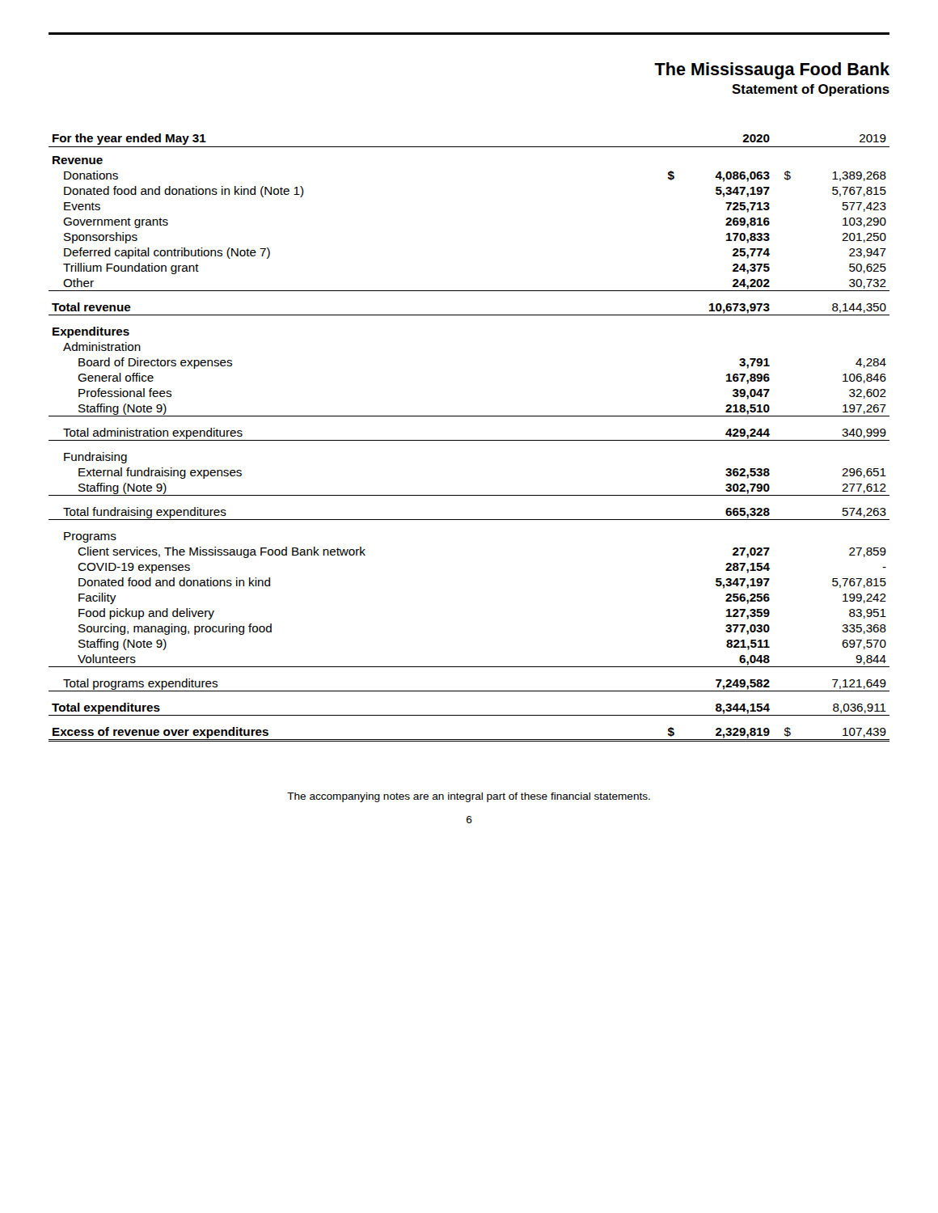The Mississauga Food Bank
Statement of Operations
| For the year ended May 31 | | 2020 | | 2019 |
| --- | --- | --- | --- | --- |
| Revenue | | | | |
| Donations | $ | 4,086,063 | $ | 1,389,268 |
| Donated food and donations in kind (Note 1) | | 5,347,197 | | 5,767,815 |
| Events | | 725,713 | | 577,423 |
| Government grants | | 269,816 | | 103,290 |
| Sponsorships | | 170,833 | | 201,250 |
| Deferred capital contributions (Note 7) | | 25,774 | | 23,947 |
| Trillium Foundation grant | | 24,375 | | 50,625 |
| Other | | 24,202 | | 30,732 |
| Total revenue | | 10,673,973 | | 8,144,350 |
| Expenditures | | | | |
| Administration | | | | |
| Board of Directors expenses | | 3,791 | | 4,284 |
| General office | | 167,896 | | 106,846 |
| Professional fees | | 39,047 | | 32,602 |
| Staffing (Note 9) | | 218,510 | | 197,267 |
| Total administration expenditures | | 429,244 | | 340,999 |
| Fundraising | | | | |
| External fundraising expenses | | 362,538 | | 296,651 |
| Staffing (Note 9) | | 302,790 | | 277,612 |
| Total fundraising expenditures | | 665,328 | | 574,263 |
| Programs | | | | |
| Client services, The Mississauga Food Bank network | | 27,027 | | 27,859 |
| COVID-19 expenses | | 287,154 | | - |
| Donated food and donations in kind | | 5,347,197 | | 5,767,815 |
| Facility | | 256,256 | | 199,242 |
| Food pickup and delivery | | 127,359 | | 83,951 |
| Sourcing, managing, procuring food | | 377,030 | | 335,368 |
| Staffing (Note 9) | | 821,511 | | 697,570 |
| Volunteers | | 6,048 | | 9,844 |
| Total programs expenditures | | 7,249,582 | | 7,121,649 |
| Total expenditures | | 8,344,154 | | 8,036,911 |
| Excess of revenue over expenditures | $ | 2,329,819 | $ | 107,439 |
The accompanying notes are an integral part of these financial statements.
6